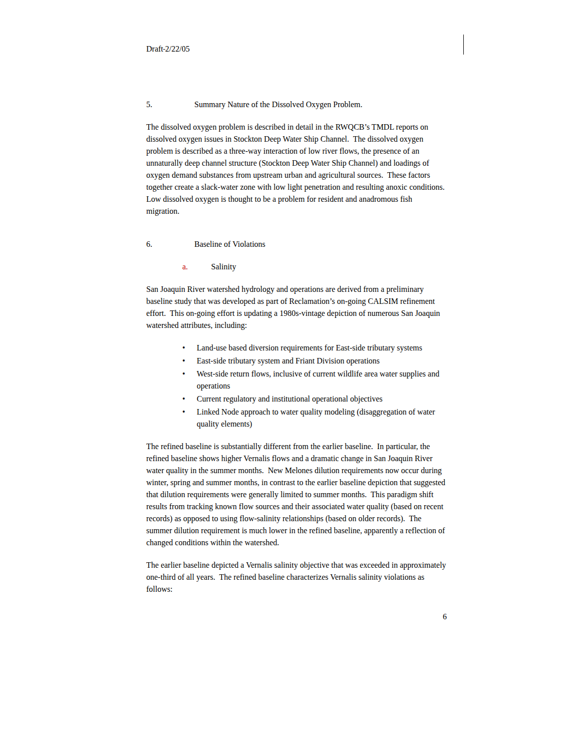Draft 2/22/05
5. Summary Nature of the Dissolved Oxygen Problem.
The dissolved oxygen problem is described in detail in the RWQCB’s TMDL reports on dissolved oxygen issues in Stockton Deep Water Ship Channel. The dissolved oxygen problem is described as a three-way interaction of low river flows, the presence of an unnaturally deep channel structure (Stockton Deep Water Ship Channel) and loadings of oxygen demand substances from upstream urban and agricultural sources. These factors together create a slack-water zone with low light penetration and resulting anoxic conditions. Low dissolved oxygen is thought to be a problem for resident and anadromous fish migration.
6. Baseline of Violations
a. Salinity
San Joaquin River watershed hydrology and operations are derived from a preliminary baseline study that was developed as part of Reclamation’s on-going CALSIM refinement effort. This on-going effort is updating a 1980s-vintage depiction of numerous San Joaquin watershed attributes, including:
Land-use based diversion requirements for East-side tributary systems
East-side tributary system and Friant Division operations
West-side return flows, inclusive of current wildlife area water supplies and operations
Current regulatory and institutional operational objectives
Linked Node approach to water quality modeling (disaggregation of water quality elements)
The refined baseline is substantially different from the earlier baseline. In particular, the refined baseline shows higher Vernalis flows and a dramatic change in San Joaquin River water quality in the summer months. New Melones dilution requirements now occur during winter, spring and summer months, in contrast to the earlier baseline depiction that suggested that dilution requirements were generally limited to summer months. This paradigm shift results from tracking known flow sources and their associated water quality (based on recent records) as opposed to using flow-salinity relationships (based on older records). The summer dilution requirement is much lower in the refined baseline, apparently a reflection of changed conditions within the watershed.
The earlier baseline depicted a Vernalis salinity objective that was exceeded in approximately one-third of all years. The refined baseline characterizes Vernalis salinity violations as follows:
6